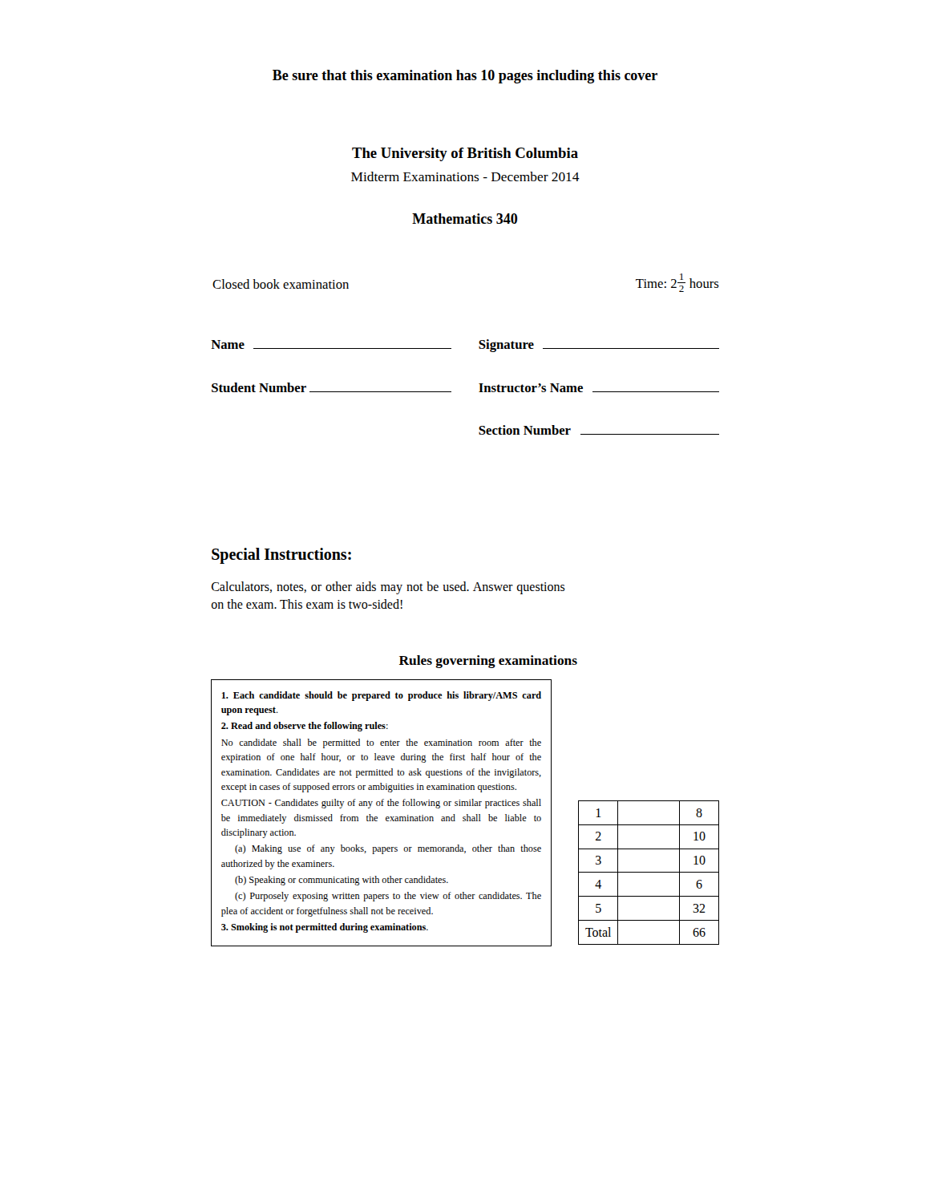Be sure that this examination has 10 pages including this cover
The University of British Columbia
Midterm Examinations - December 2014
Mathematics 340
Closed book examination
Time: 212 hours
Name
Signature
Student Number
Instructor’s Name
Section Number
Special Instructions:
Calculators, notes, or other aids may not be used. Answer questions on the exam. This exam is two-sided!
Rules governing examinations
1. Each candidate should be prepared to produce his library/AMS card upon request.
2. Read and observe the following rules:
No candidate shall be permitted to enter the examination room after the expiration of one half hour, or to leave during the first half hour of the examination. Candidates are not permitted to ask questions of the invigilators, except in cases of supposed errors or ambiguities in examination questions.
CAUTION - Candidates guilty of any of the following or similar practices shall be immediately dismissed from the examination and shall be liable to disciplinary action.
(a) Making use of any books, papers or memoranda, other than those authorized by the examiners.
(b) Speaking or communicating with other candidates.
(c) Purposely exposing written papers to the view of other candidates. The plea of accident or forgetfulness shall not be received.
3. Smoking is not permitted during examinations.
| 1 | | 8 |
| 2 | | 10 |
| 3 | | 10 |
| 4 | | 6 |
| 5 | | 32 |
| Total | | 66 |